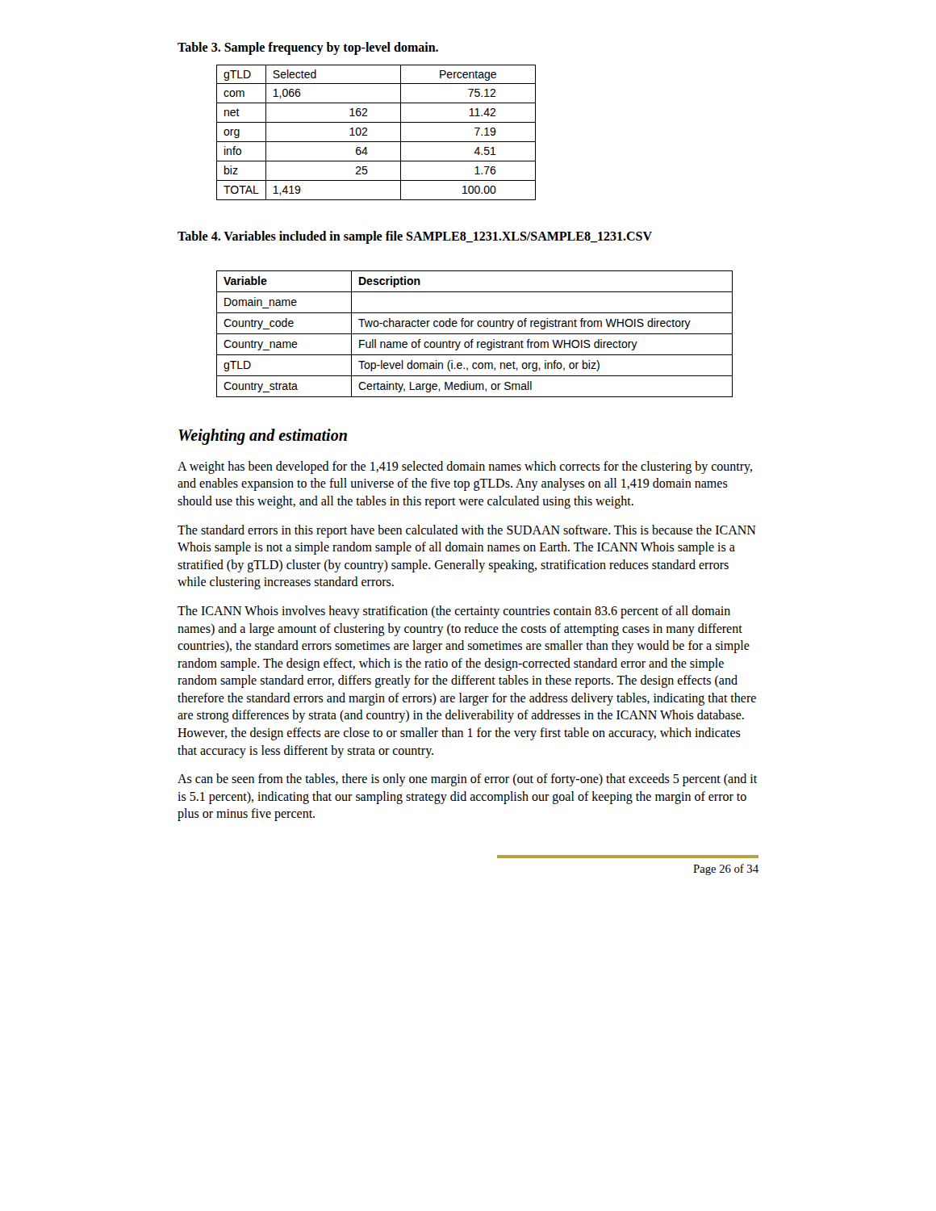Table 3. Sample frequency by top-level domain.
| gTLD | Selected | Percentage |
| --- | --- | --- |
| com | 1,066 | 75.12 |
| net | 162 | 11.42 |
| org | 102 | 7.19 |
| info | 64 | 4.51 |
| biz | 25 | 1.76 |
| TOTAL | 1,419 | 100.00 |
Table 4. Variables included in sample file SAMPLE8_1231.XLS/SAMPLE8_1231.CSV
| Variable | Description |
| --- | --- |
| Domain_name | |
| Country_code | Two-character code for country of registrant from WHOIS directory |
| Country_name | Full name of country of registrant from WHOIS directory |
| gTLD | Top-level domain (i.e., com, net, org, info, or biz) |
| Country_strata | Certainty, Large, Medium, or Small |
Weighting and estimation
A weight has been developed for the 1,419 selected domain names which corrects for the clustering by country, and enables expansion to the full universe of the five top gTLDs. Any analyses on all 1,419 domain names should use this weight, and all the tables in this report were calculated using this weight.
The standard errors in this report have been calculated with the SUDAAN software. This is because the ICANN Whois sample is not a simple random sample of all domain names on Earth. The ICANN Whois sample is a stratified (by gTLD) cluster (by country) sample. Generally speaking, stratification reduces standard errors while clustering increases standard errors.
The ICANN Whois involves heavy stratification (the certainty countries contain 83.6 percent of all domain names) and a large amount of clustering by country (to reduce the costs of attempting cases in many different countries), the standard errors sometimes are larger and sometimes are smaller than they would be for a simple random sample. The design effect, which is the ratio of the design-corrected standard error and the simple random sample standard error, differs greatly for the different tables in these reports. The design effects (and therefore the standard errors and margin of errors) are larger for the address delivery tables, indicating that there are strong differences by strata (and country) in the deliverability of addresses in the ICANN Whois database. However, the design effects are close to or smaller than 1 for the very first table on accuracy, which indicates that accuracy is less different by strata or country.
As can be seen from the tables, there is only one margin of error (out of forty-one) that exceeds 5 percent (and it is 5.1 percent), indicating that our sampling strategy did accomplish our goal of keeping the margin of error to plus or minus five percent.
Page 26 of 34